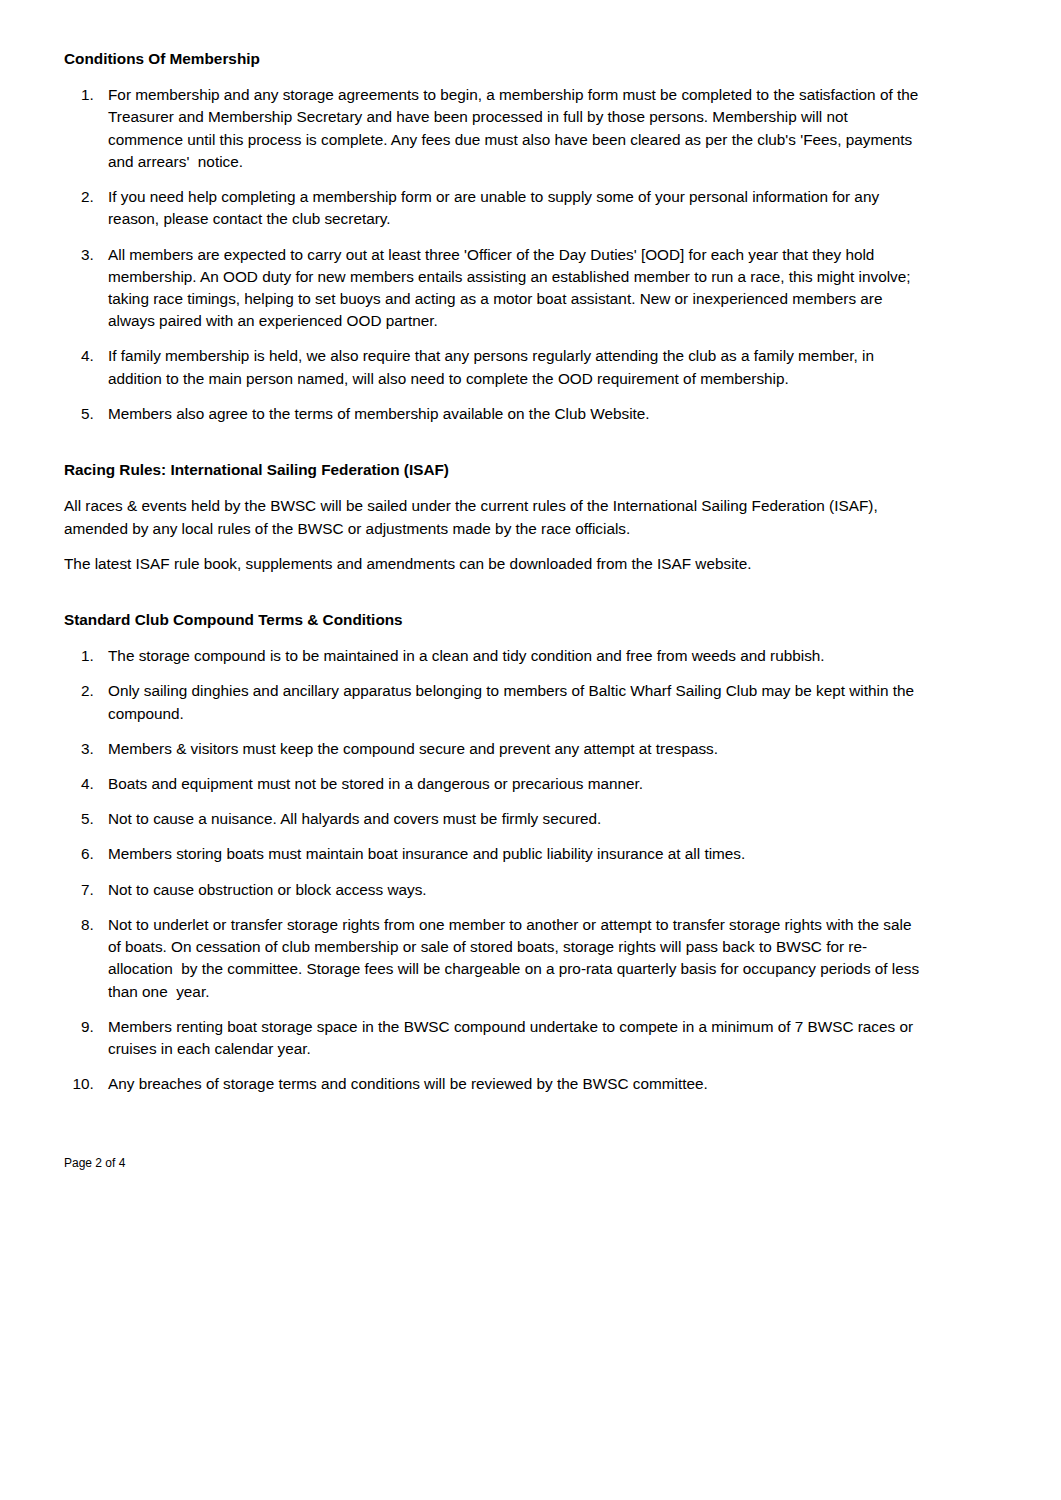Conditions Of Membership
For membership and any storage agreements to begin, a membership form must be completed to the satisfaction of the Treasurer and Membership Secretary and have been processed in full by those persons. Membership will not commence until this process is complete. Any fees due must also have been cleared as per the club's 'Fees, payments and arrears' notice.
If you need help completing a membership form or are unable to supply some of your personal information for any reason, please contact the club secretary.
All members are expected to carry out at least three 'Officer of the Day Duties' [OOD] for each year that they hold membership. An OOD duty for new members entails assisting an established member to run a race, this might involve; taking race timings, helping to set buoys and acting as a motor boat assistant. New or inexperienced members are always paired with an experienced OOD partner.
If family membership is held, we also require that any persons regularly attending the club as a family member, in addition to the main person named, will also need to complete the OOD requirement of membership.
Members also agree to the terms of membership available on the Club Website.
Racing Rules: International Sailing Federation (ISAF)
All races & events held by the BWSC will be sailed under the current rules of the International Sailing Federation (ISAF), amended by any local rules of the BWSC or adjustments made by the race officials.
The latest ISAF rule book, supplements and amendments can be downloaded from the ISAF website.
Standard Club Compound Terms & Conditions
The storage compound is to be maintained in a clean and tidy condition and free from weeds and rubbish.
Only sailing dinghies and ancillary apparatus belonging to members of Baltic Wharf Sailing Club may be kept within the compound.
Members & visitors must keep the compound secure and prevent any attempt at trespass.
Boats and equipment must not be stored in a dangerous or precarious manner.
Not to cause a nuisance. All halyards and covers must be firmly secured.
Members storing boats must maintain boat insurance and public liability insurance at all times.
Not to cause obstruction or block access ways.
Not to underlet or transfer storage rights from one member to another or attempt to transfer storage rights with the sale of boats. On cessation of club membership or sale of stored boats, storage rights will pass back to BWSC for re-allocation by the committee. Storage fees will be chargeable on a pro-rata quarterly basis for occupancy periods of less than one year.
Members renting boat storage space in the BWSC compound undertake to compete in a minimum of 7 BWSC races or cruises in each calendar year.
Any breaches of storage terms and conditions will be reviewed by the BWSC committee.
Page 2 of 4